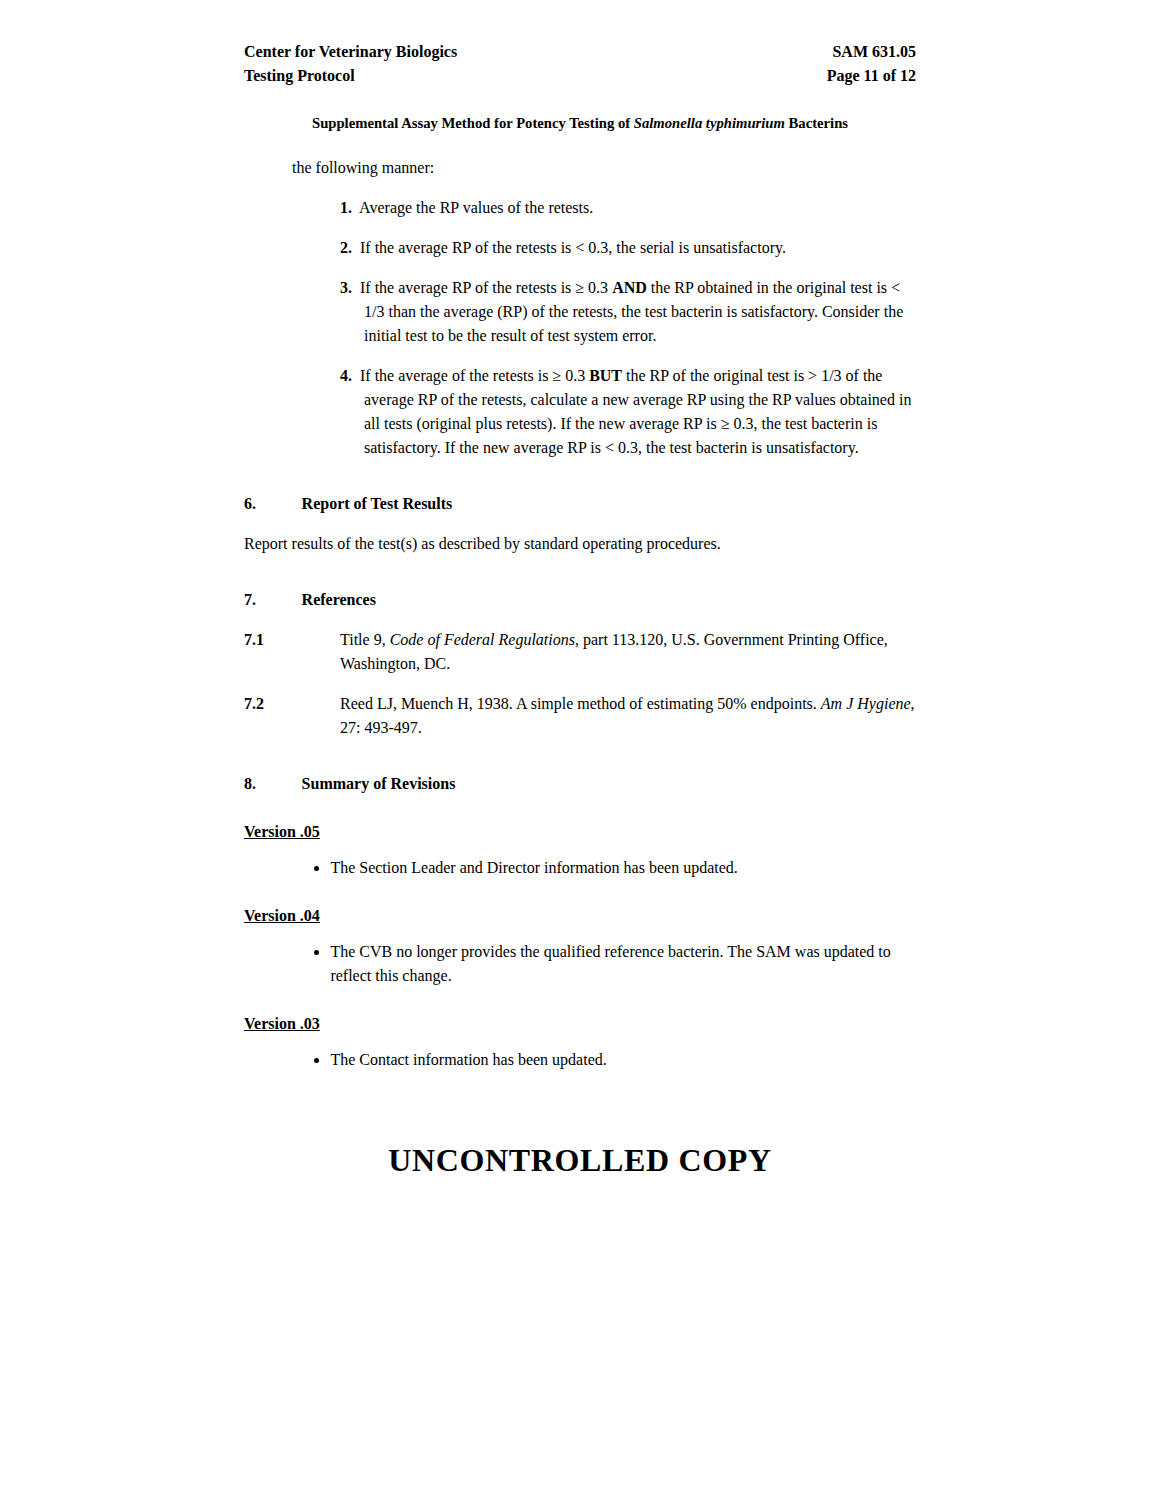Center for Veterinary Biologics SAM 631.05
Testing Protocol Page 11 of 12
Supplemental Assay Method for Potency Testing of Salmonella typhimurium Bacterins
the following manner:
1. Average the RP values of the retests.
2. If the average RP of the retests is < 0.3, the serial is unsatisfactory.
3. If the average RP of the retests is ≥ 0.3 AND the RP obtained in the original test is < 1/3 than the average (RP) of the retests, the test bacterin is satisfactory. Consider the initial test to be the result of test system error.
4. If the average of the retests is ≥ 0.3 BUT the RP of the original test is > 1/3 of the average RP of the retests, calculate a new average RP using the RP values obtained in all tests (original plus retests). If the new average RP is ≥ 0.3, the test bacterin is satisfactory. If the new average RP is < 0.3, the test bacterin is unsatisfactory.
6. Report of Test Results
Report results of the test(s) as described by standard operating procedures.
7. References
7.1 Title 9, Code of Federal Regulations, part 113.120, U.S. Government Printing Office, Washington, DC.
7.2 Reed LJ, Muench H, 1938. A simple method of estimating 50% endpoints. Am J Hygiene, 27: 493-497.
8. Summary of Revisions
Version .05
The Section Leader and Director information has been updated.
Version .04
The CVB no longer provides the qualified reference bacterin. The SAM was updated to reflect this change.
Version .03
The Contact information has been updated.
UNCONTROLLED COPY